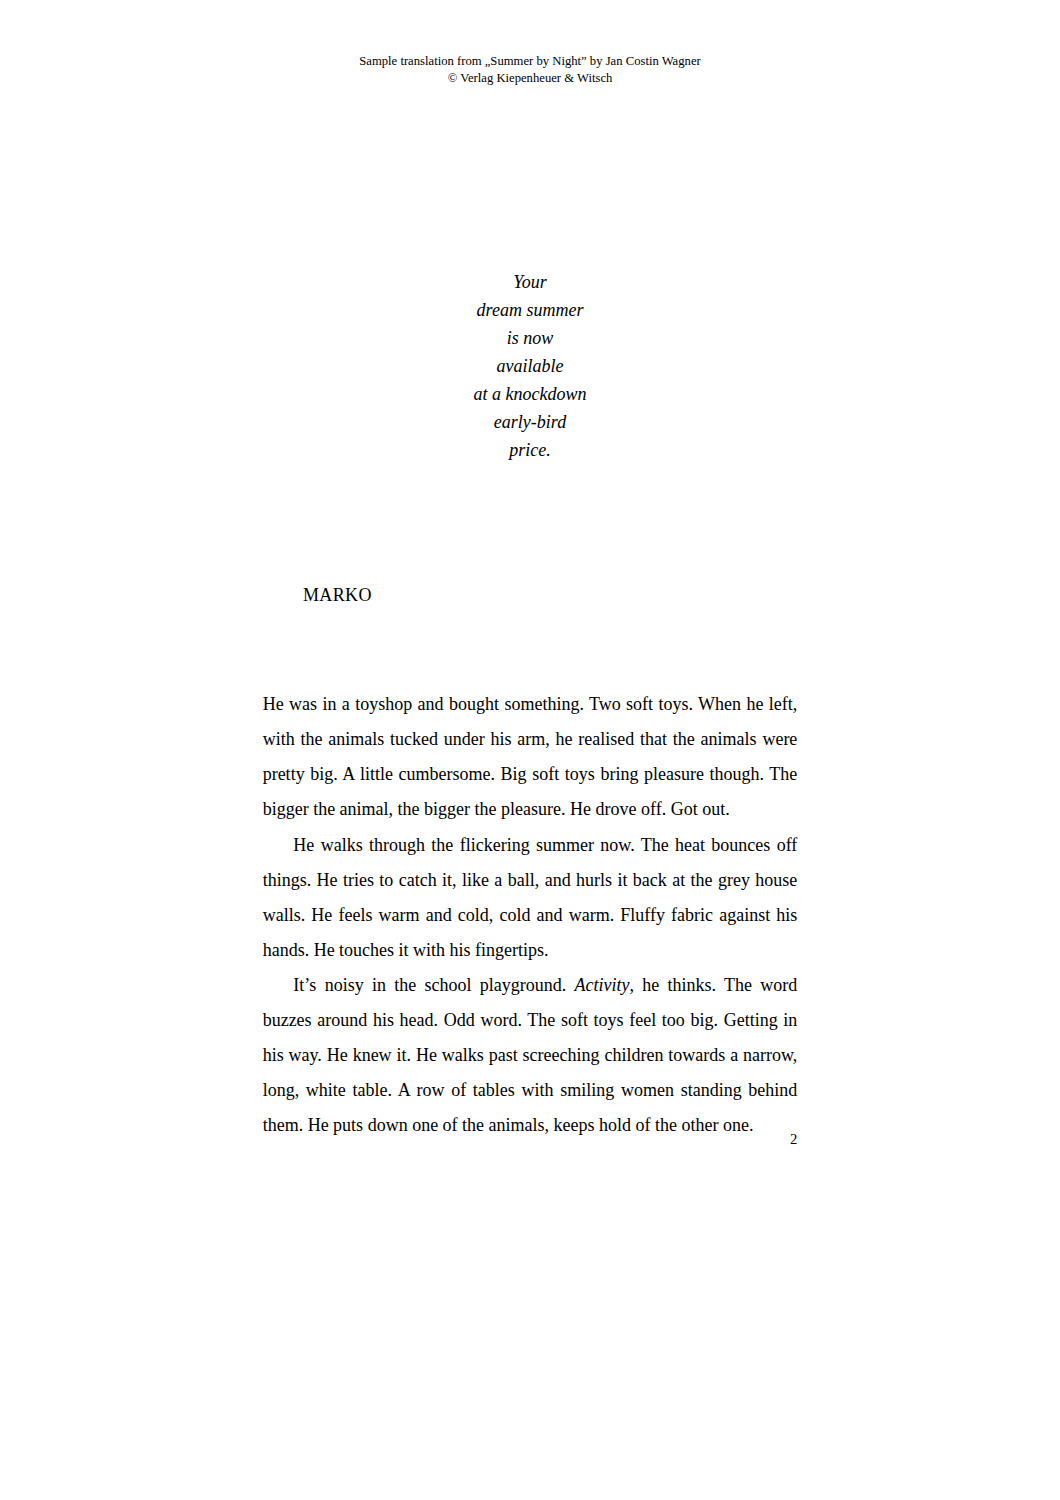Sample translation from „Summer by Night” by Jan Costin Wagner
© Verlag Kiepenheuer & Witsch
Your
dream summer
is now
available
at a knockdown
early-bird
price.
MARKO
He was in a toyshop and bought something. Two soft toys. When he left, with the animals tucked under his arm, he realised that the animals were pretty big. A little cumbersome. Big soft toys bring pleasure though. The bigger the animal, the bigger the pleasure. He drove off. Got out.
He walks through the flickering summer now. The heat bounces off things. He tries to catch it, like a ball, and hurls it back at the grey house walls. He feels warm and cold, cold and warm. Fluffy fabric against his hands. He touches it with his fingertips.
It’s noisy in the school playground. Activity, he thinks. The word buzzes around his head. Odd word. The soft toys feel too big. Getting in his way. He knew it. He walks past screeching children towards a narrow, long, white table. A row of tables with smiling women standing behind them. He puts down one of the animals, keeps hold of the other one.
2